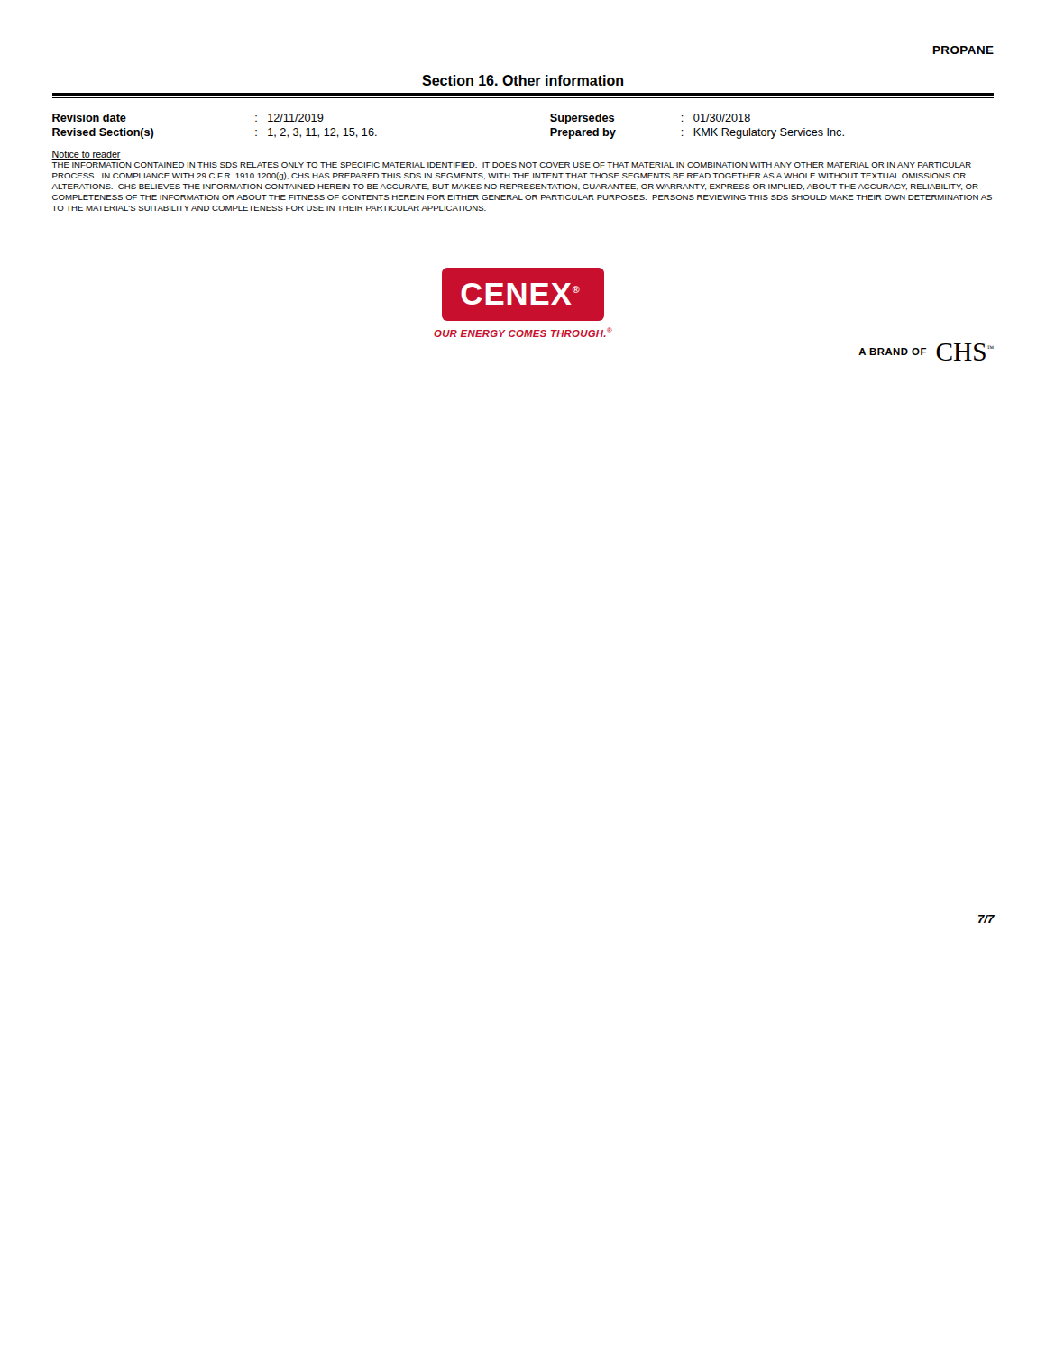PROPANE
Section 16. Other information
| Revision date | : | 12/11/2019 | Supersedes | : | 01/30/2018 |
| Revised Section(s) | : | 1, 2, 3, 11, 12, 15, 16. | Prepared by | : | KMK Regulatory Services Inc. |
Notice to reader
THE INFORMATION CONTAINED IN THIS SDS RELATES ONLY TO THE SPECIFIC MATERIAL IDENTIFIED. IT DOES NOT COVER USE OF THAT MATERIAL IN COMBINATION WITH ANY OTHER MATERIAL OR IN ANY PARTICULAR PROCESS. IN COMPLIANCE WITH 29 C.F.R. 1910.1200(g), CHS HAS PREPARED THIS SDS IN SEGMENTS, WITH THE INTENT THAT THOSE SEGMENTS BE READ TOGETHER AS A WHOLE WITHOUT TEXTUAL OMISSIONS OR ALTERATIONS. CHS BELIEVES THE INFORMATION CONTAINED HEREIN TO BE ACCURATE, BUT MAKES NO REPRESENTATION, GUARANTEE, OR WARRANTY, EXPRESS OR IMPLIED, ABOUT THE ACCURACY, RELIABILITY, OR COMPLETENESS OF THE INFORMATION OR ABOUT THE FITNESS OF CONTENTS HEREIN FOR EITHER GENERAL OR PARTICULAR PURPOSES. PERSONS REVIEWING THIS SDS SHOULD MAKE THEIR OWN DETERMINATION AS TO THE MATERIAL'S SUITABILITY AND COMPLETENESS FOR USE IN THEIR PARTICULAR APPLICATIONS.
CENEX®
OUR ENERGY COMES THROUGH.®
A BRAND OF CHS™
7/7